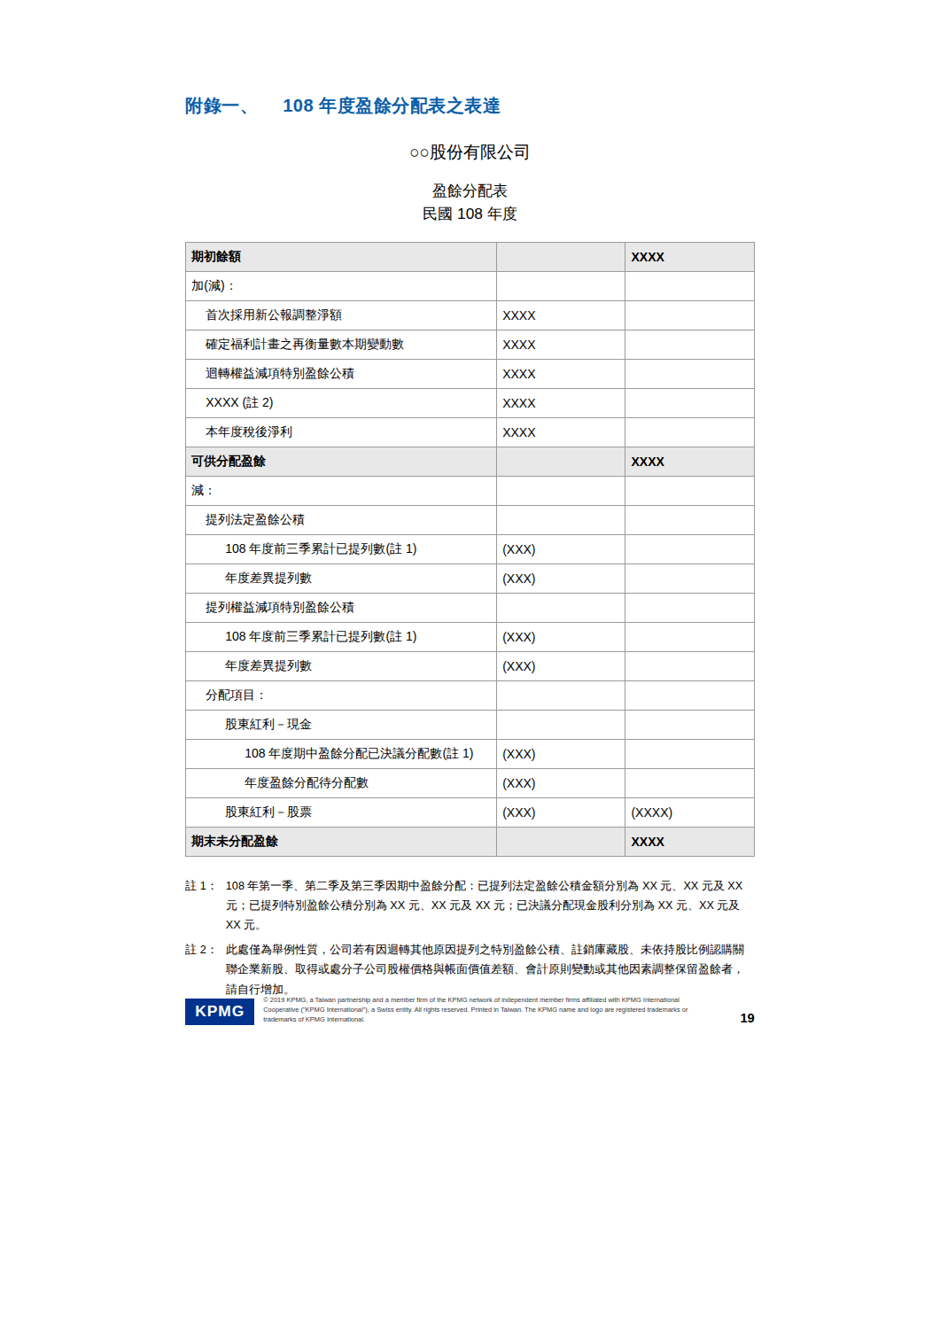附錄一、108 年度盈餘分配表之表達
○○股份有限公司
盈餘分配表
民國 108 年度
| 期初餘額 | | XXXX |
| 加(減)： | | |
| 首次採用新公報調整淨額 | XXXX | |
| 確定福利計畫之再衡量數本期變動數 | XXXX | |
| 迴轉權益減項特別盈餘公積 | XXXX | |
| XXXX (註 2) | XXXX | |
| 本年度稅後淨利 | XXXX | |
| 可供分配盈餘 | | XXXX |
| 減： | | |
| 提列法定盈餘公積 | | |
| 108 年度前三季累計已提列數(註 1) | (XXX) | |
| 年度差異提列數 | (XXX) | |
| 提列權益減項特別盈餘公積 | | |
| 108 年度前三季累計已提列數(註 1) | (XXX) | |
| 年度差異提列數 | (XXX) | |
| 分配項目： | | |
| 股東紅利－現金 | | |
| 108 年度期中盈餘分配已決議分配數(註 1) | (XXX) | |
| 年度盈餘分配待分配數 | (XXX) | |
| 股東紅利－股票 | (XXX) | (XXXX) |
| 期末未分配盈餘 | | XXXX |
註 1：108 年第一季、第二季及第三季因期中盈餘分配：已提列法定盈餘公積金額分別為 XX 元、XX 元及 XX 元；已提列特別盈餘公積分別為 XX 元、XX 元及 XX 元；已決議分配現金股利分別為 XX 元、XX 元及 XX 元。
註 2：此處僅為舉例性質，公司若有因迴轉其他原因提列之特別盈餘公積、註銷庫藏股、未依持股比例認購關聯企業新股、取得或處分子公司股權價格與帳面價值差額、會計原則變動或其他因素調整保留盈餘者，請自行增加。
KPMG
© 2019 KPMG, a Taiwan partnership and a member firm of the KPMG network of independent member firms affiliated with KPMG International Cooperative ("KPMG International"), a Swiss entity. All rights reserved. Printed in Taiwan. The KPMG name and logo are registered trademarks or trademarks of KPMG International.
19